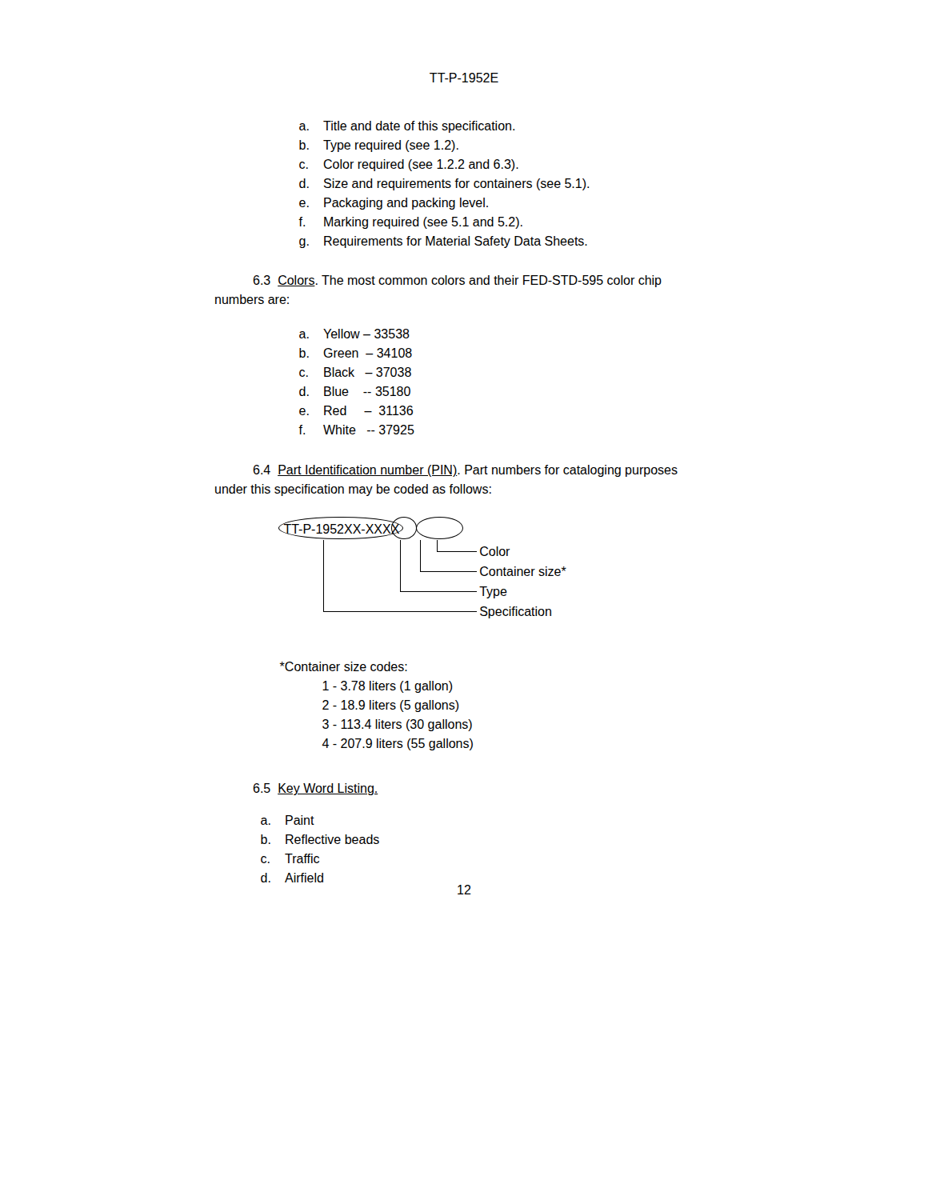TT-P-1952E
a. Title and date of this specification.
b. Type required (see 1.2).
c. Color required (see 1.2.2 and 6.3).
d. Size and requirements for containers (see 5.1).
e. Packaging and packing level.
f. Marking required (see 5.1 and 5.2).
g. Requirements for Material Safety Data Sheets.
6.3 Colors. The most common colors and their FED-STD-595 color chip
numbers are:
a. Yellow – 33538
b. Green – 34108
c. Black – 37038
d. Blue -- 35180
e. Red – 31136
f. White -- 37925
6.4 Part Identification number (PIN). Part numbers for cataloging purposes
under this specification may be coded as follows:
TT-P-1952XX-XXXX
Color
Container size*
Type
Specification
*Container size codes: 1 - 3.78 liters (1 gallon) 2 - 18.9 liters (5 gallons) 3 - 113.4 liters (30 gallons) 4 - 207.9 liters (55 gallons)
6.5 Key Word Listing.
a. Paint
b. Reflective beads
c. Traffic
d. Airfield
12